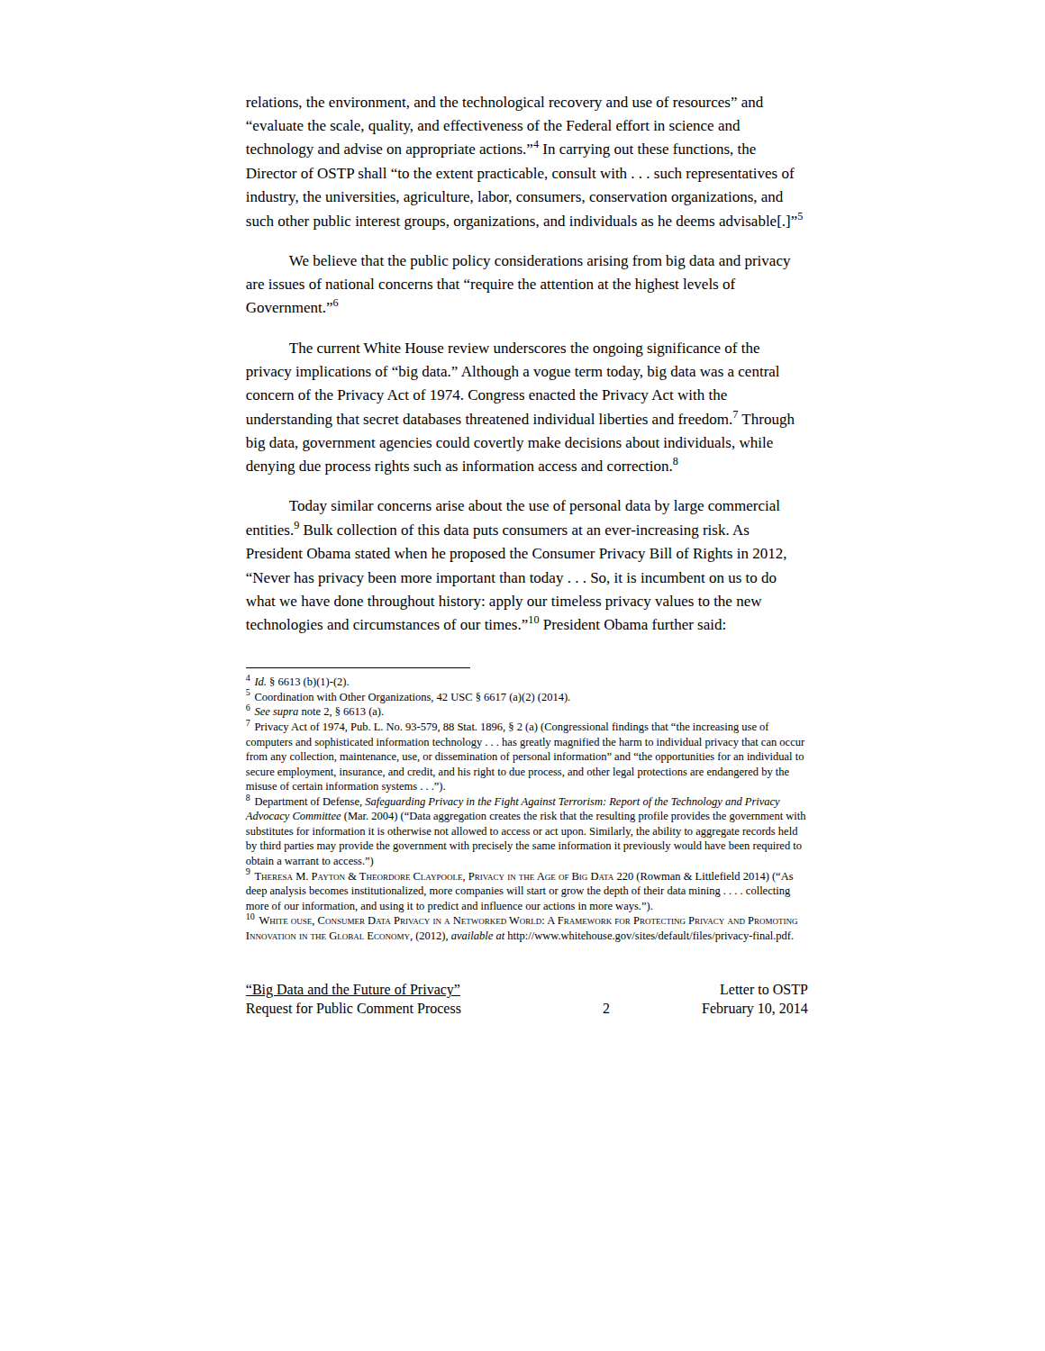relations, the environment, and the technological recovery and use of resources” and “evaluate the scale, quality, and effectiveness of the Federal effort in science and technology and advise on appropriate actions.”4 In carrying out these functions, the Director of OSTP shall “to the extent practicable, consult with . . . such representatives of industry, the universities, agriculture, labor, consumers, conservation organizations, and such other public interest groups, organizations, and individuals as he deems advisable[.]”5
We believe that the public policy considerations arising from big data and privacy are issues of national concerns that “require the attention at the highest levels of Government.”6
The current White House review underscores the ongoing significance of the privacy implications of “big data.” Although a vogue term today, big data was a central concern of the Privacy Act of 1974. Congress enacted the Privacy Act with the understanding that secret databases threatened individual liberties and freedom.7 Through big data, government agencies could covertly make decisions about individuals, while denying due process rights such as information access and correction.8
Today similar concerns arise about the use of personal data by large commercial entities.9 Bulk collection of this data puts consumers at an ever-increasing risk. As President Obama stated when he proposed the Consumer Privacy Bill of Rights in 2012, “Never has privacy been more important than today . . . So, it is incumbent on us to do what we have done throughout history: apply our timeless privacy values to the new technologies and circumstances of our times.”10 President Obama further said:
4 Id. § 6613 (b)(1)-(2).
5 Coordination with Other Organizations, 42 USC § 6617 (a)(2) (2014).
6 See supra note 2, § 6613 (a).
7 Privacy Act of 1974, Pub. L. No. 93-579, 88 Stat. 1896, § 2 (a) (Congressional findings that “the increasing use of computers and sophisticated information technology . . . has greatly magnified the harm to individual privacy that can occur from any collection, maintenance, use, or dissemination of personal information” and “the opportunities for an individual to secure employment, insurance, and credit, and his right to due process, and other legal protections are endangered by the misuse of certain information systems . . .”).
8 Department of Defense, Safeguarding Privacy in the Fight Against Terrorism: Report of the Technology and Privacy Advocacy Committee (Mar. 2004) (“Data aggregation creates the risk that the resulting profile provides the government with substitutes for information it is otherwise not allowed to access or act upon. Similarly, the ability to aggregate records held by third parties may provide the government with precisely the same information it previously would have been required to obtain a warrant to access.”)
9 Theresa M. Payton & Theordore Claypoole, Privacy in the Age of Big Data 220 (Rowman & Littlefield 2014) (“As deep analysis becomes institutionalized, more companies will start or grow the depth of their data mining . . . . collecting more of our information, and using it to predict and influence our actions in more ways.”).
10 White ouse, Consumer Data Privacy in a Networked World: A Framework for Protecting Privacy and Promoting Innovation in the Global Economy, (2012), available at http://www.whitehouse.gov/sites/default/files/privacy-final.pdf.
| “Big Data and the Future of Privacy” | | Letter to OSTP |
| Request for Public Comment Process | 2 | February 10, 2014 |